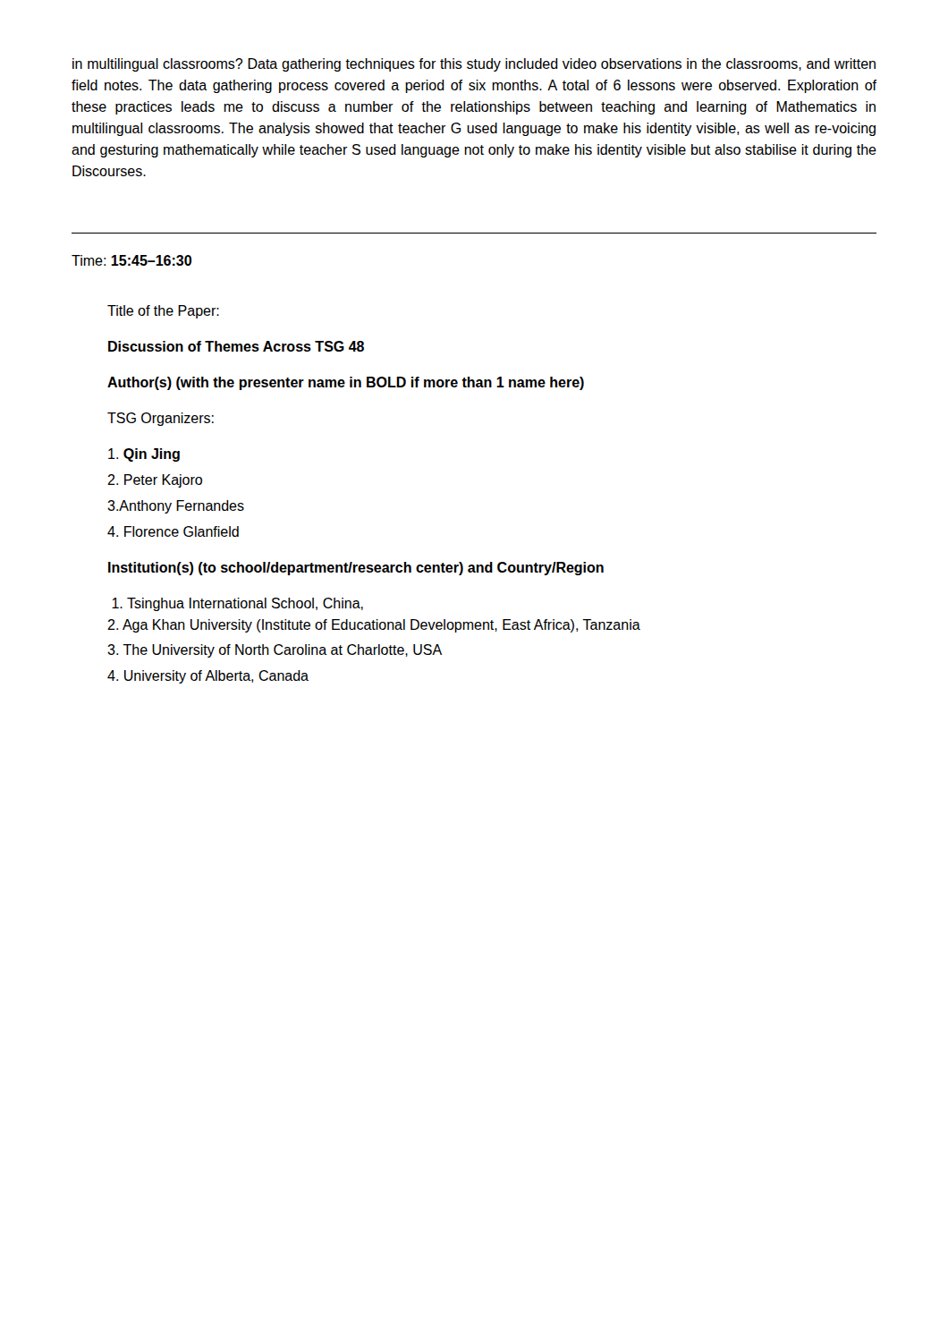in multilingual classrooms? Data gathering techniques for this study included video observations in the classrooms, and written field notes. The data gathering process covered a period of six months. A total of 6 lessons were observed. Exploration of these practices leads me to discuss a number of the relationships between teaching and learning of Mathematics in multilingual classrooms. The analysis showed that teacher G used language to make his identity visible, as well as re-voicing and gesturing mathematically while teacher S used language not only to make his identity visible but also stabilise it during the Discourses.
Time: 15:45–16:30
Title of the Paper:
Discussion of Themes Across TSG 48
Author(s) (with the presenter name in BOLD if more than 1 name here)
TSG Organizers:
1. Qin Jing
2. Peter Kajoro
3.Anthony Fernandes
4. Florence Glanfield
Institution(s) (to school/department/research center) and Country/Region
1. Tsinghua International School, China,
2. Aga Khan University (Institute of Educational Development, East Africa), Tanzania
3. The University of North Carolina at Charlotte, USA
4. University of Alberta, Canada